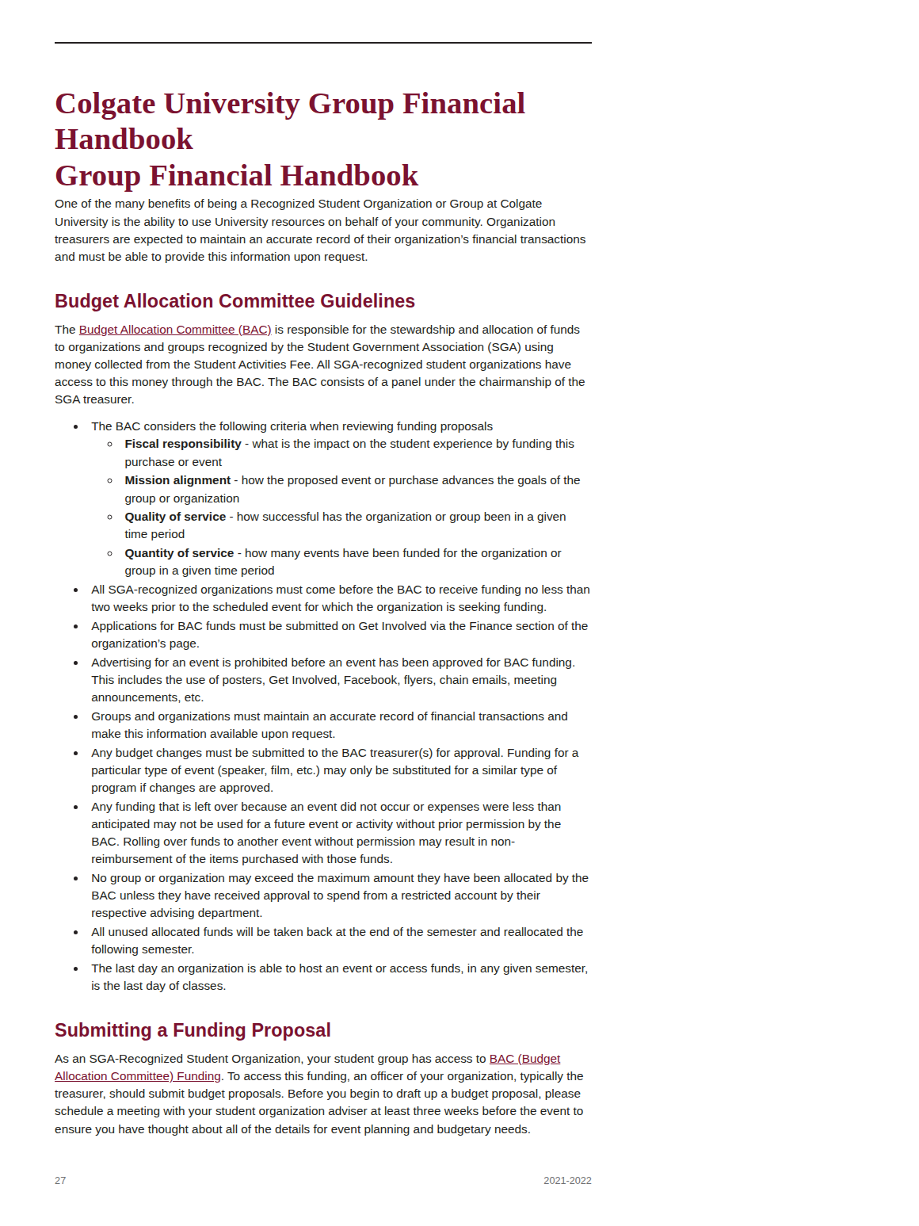Colgate University Group Financial HandbookGroup Financial Handbook
One of the many benefits of being a Recognized Student Organization or Group at Colgate University is the ability to use University resources on behalf of your community. Organization treasurers are expected to maintain an accurate record of their organization’s financial transactions and must be able to provide this information upon request.
Budget Allocation Committee Guidelines
The Budget Allocation Committee (BAC) is responsible for the stewardship and allocation of funds to organizations and groups recognized by the Student Government Association (SGA) using money collected from the Student Activities Fee. All SGA-recognized student organizations have access to this money through the BAC. The BAC consists of a panel under the chairmanship of the SGA treasurer.
The BAC considers the following criteria when reviewing funding proposals
Fiscal responsibility - what is the impact on the student experience by funding this purchase or event
Mission alignment - how the proposed event or purchase advances the goals of the group or organization
Quality of service - how successful has the organization or group been in a given time period
Quantity of service - how many events have been funded for the organization or group in a given time period
All SGA-recognized organizations must come before the BAC to receive funding no less than two weeks prior to the scheduled event for which the organization is seeking funding.
Applications for BAC funds must be submitted on Get Involved via the Finance section of the organization’s page.
Advertising for an event is prohibited before an event has been approved for BAC funding. This includes the use of posters, Get Involved, Facebook, flyers, chain emails, meeting announcements, etc.
Groups and organizations must maintain an accurate record of financial transactions and make this information available upon request.
Any budget changes must be submitted to the BAC treasurer(s) for approval. Funding for a particular type of event (speaker, film, etc.) may only be substituted for a similar type of program if changes are approved.
Any funding that is left over because an event did not occur or expenses were less than anticipated may not be used for a future event or activity without prior permission by the BAC. Rolling over funds to another event without permission may result in non-reimbursement of the items purchased with those funds.
No group or organization may exceed the maximum amount they have been allocated by the BAC unless they have received approval to spend from a restricted account by their respective advising department.
All unused allocated funds will be taken back at the end of the semester and reallocated the following semester.
The last day an organization is able to host an event or access funds, in any given semester, is the last day of classes.
Submitting a Funding Proposal
As an SGA-Recognized Student Organization, your student group has access to BAC (Budget Allocation Committee) Funding. To access this funding, an officer of your organization, typically the treasurer, should submit budget proposals. Before you begin to draft up a budget proposal, please schedule a meeting with your student organization adviser at least three weeks before the event to ensure you have thought about all of the details for event planning and budgetary needs.
27 2021-2022